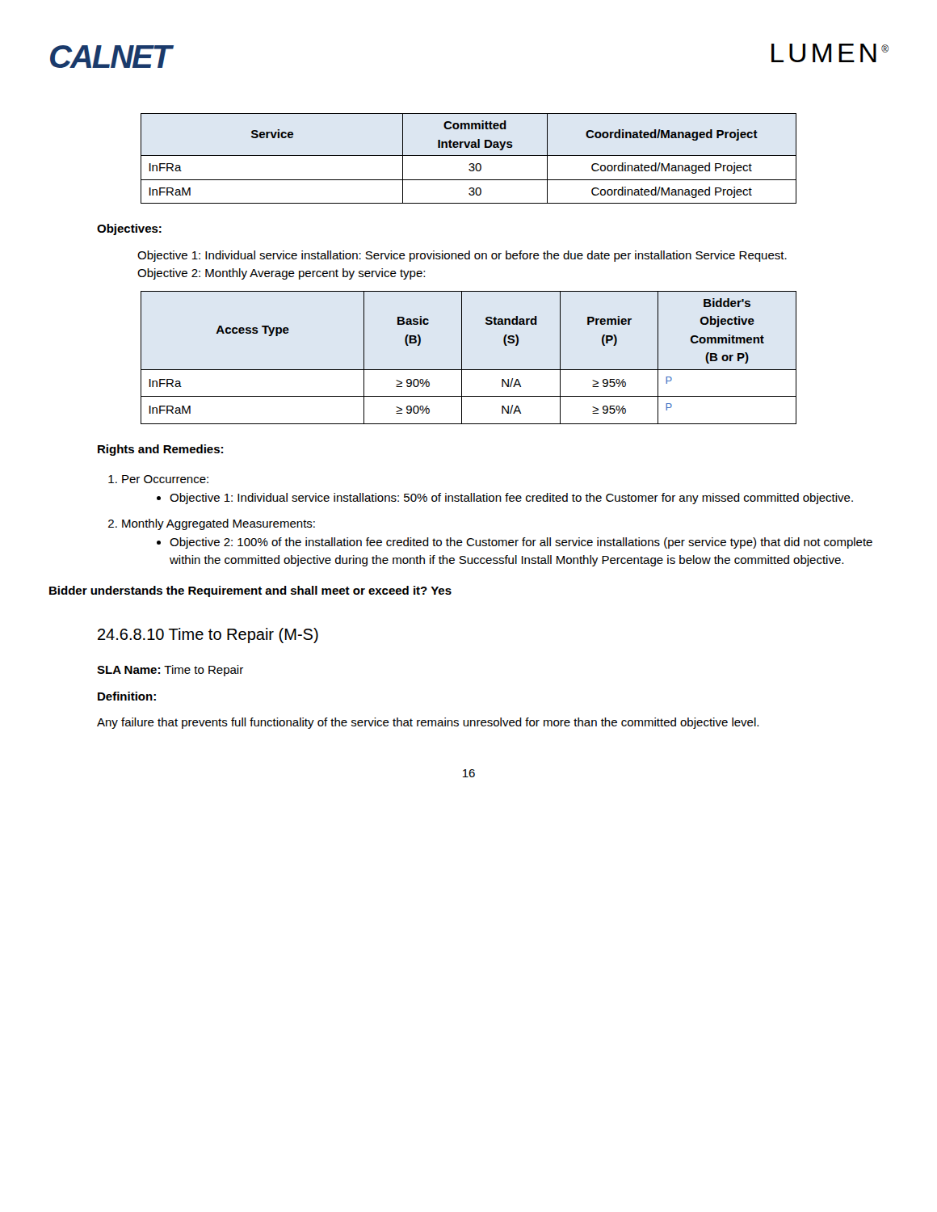CALNET
LUMEN®
| Service | Committed Interval Days | Coordinated/Managed Project |
| --- | --- | --- |
| InFRa | 30 | Coordinated/Managed Project |
| InFRaM | 30 | Coordinated/Managed Project |
Objectives:
Objective 1: Individual service installation: Service provisioned on or before the due date per installation Service Request.
Objective 2: Monthly Average percent by service type:
| Access Type | Basic (B) | Standard (S) | Premier (P) | Bidder's Objective Commitment (B or P) |
| --- | --- | --- | --- | --- |
| InFRa | ≥ 90% | N/A | ≥ 95% | P |
| InFRaM | ≥ 90% | N/A | ≥ 95% | P |
Rights and Remedies:
Per Occurrence:
Objective 1: Individual service installations: 50% of installation fee credited to the Customer for any missed committed objective.
Monthly Aggregated Measurements:
Objective 2: 100% of the installation fee credited to the Customer for all service installations (per service type) that did not complete within the committed objective during the month if the Successful Install Monthly Percentage is below the committed objective.
Bidder understands the Requirement and shall meet or exceed it? Yes
24.6.8.10 Time to Repair (M-S)
SLA Name: Time to Repair
Definition:
Any failure that prevents full functionality of the service that remains unresolved for more than the committed objective level.
16